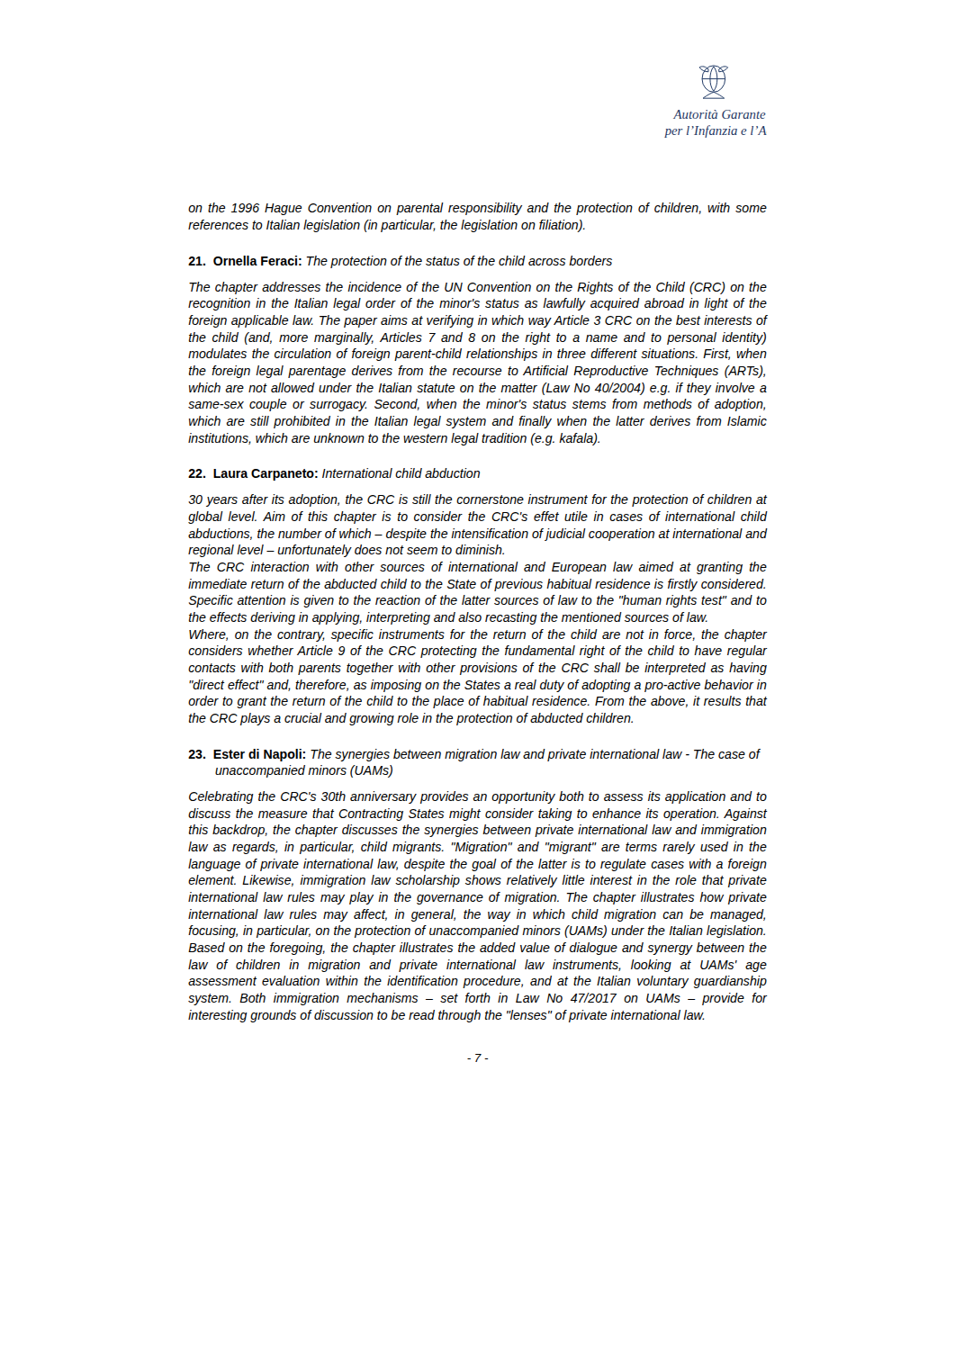on the 1996 Hague Convention on parental responsibility and the protection of children, with some references to Italian legislation (in particular, the legislation on filiation).
21. Ornella Feraci: The protection of the status of the child across borders
The chapter addresses the incidence of the UN Convention on the Rights of the Child (CRC) on the recognition in the Italian legal order of the minor's status as lawfully acquired abroad in light of the foreign applicable law. The paper aims at verifying in which way Article 3 CRC on the best interests of the child (and, more marginally, Articles 7 and 8 on the right to a name and to personal identity) modulates the circulation of foreign parent-child relationships in three different situations. First, when the foreign legal parentage derives from the recourse to Artificial Reproductive Techniques (ARTs), which are not allowed under the Italian statute on the matter (Law No 40/2004) e.g. if they involve a same-sex couple or surrogacy. Second, when the minor's status stems from methods of adoption, which are still prohibited in the Italian legal system and finally when the latter derives from Islamic institutions, which are unknown to the western legal tradition (e.g. kafala).
22. Laura Carpaneto: International child abduction
30 years after its adoption, the CRC is still the cornerstone instrument for the protection of children at global level. Aim of this chapter is to consider the CRC's effet utile in cases of international child abductions, the number of which – despite the intensification of judicial cooperation at international and regional level – unfortunately does not seem to diminish.
The CRC interaction with other sources of international and European law aimed at granting the immediate return of the abducted child to the State of previous habitual residence is firstly considered. Specific attention is given to the reaction of the latter sources of law to the "human rights test" and to the effects deriving in applying, interpreting and also recasting the mentioned sources of law.
Where, on the contrary, specific instruments for the return of the child are not in force, the chapter considers whether Article 9 of the CRC protecting the fundamental right of the child to have regular contacts with both parents together with other provisions of the CRC shall be interpreted as having "direct effect" and, therefore, as imposing on the States a real duty of adopting a pro-active behavior in order to grant the return of the child to the place of habitual residence. From the above, it results that the CRC plays a crucial and growing role in the protection of abducted children.
23. Ester di Napoli: The synergies between migration law and private international law - The case of unaccompanied minors (UAMs)
Celebrating the CRC's 30th anniversary provides an opportunity both to assess its application and to discuss the measure that Contracting States might consider taking to enhance its operation. Against this backdrop, the chapter discusses the synergies between private international law and immigration law as regards, in particular, child migrants. "Migration" and "migrant" are terms rarely used in the language of private international law, despite the goal of the latter is to regulate cases with a foreign element. Likewise, immigration law scholarship shows relatively little interest in the role that private international law rules may play in the governance of migration. The chapter illustrates how private international law rules may affect, in general, the way in which child migration can be managed, focusing, in particular, on the protection of unaccompanied minors (UAMs) under the Italian legislation. Based on the foregoing, the chapter illustrates the added value of dialogue and synergy between the law of children in migration and private international law instruments, looking at UAMs' age assessment evaluation within the identification procedure, and at the Italian voluntary guardianship system. Both immigration mechanisms – set forth in Law No 47/2017 on UAMs – provide for interesting grounds of discussion to be read through the "lenses" of private international law.
- 7 -